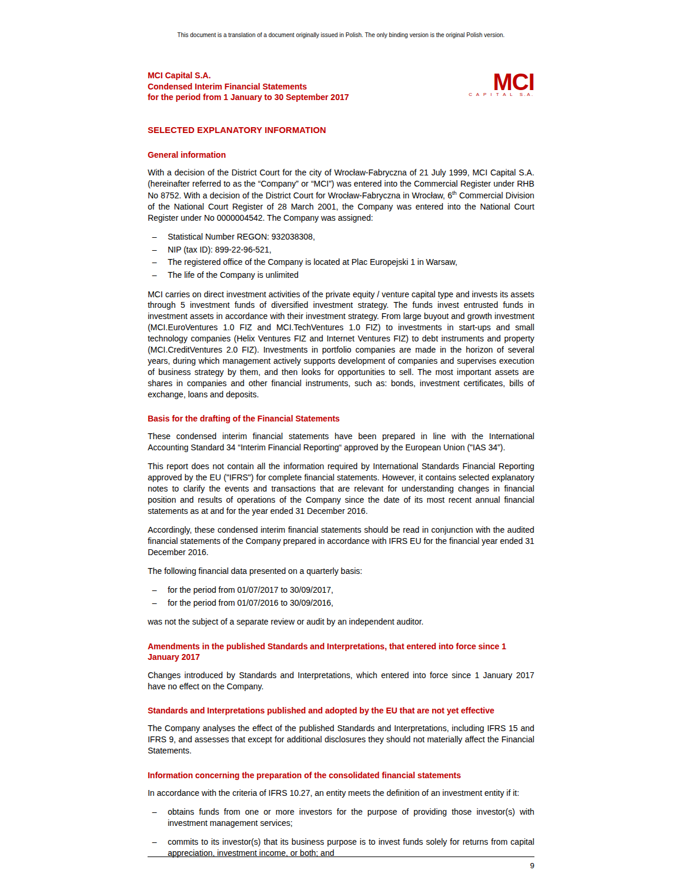This document is a translation of a document originally issued in Polish. The only binding version is the original Polish version.
MCI Capital S.A.
Condensed Interim Financial Statements
for the period from 1 January to 30 September 2017
MCI
C A P I T A L S.A.
SELECTED EXPLANATORY INFORMATION
General information
With a decision of the District Court for the city of Wrocław-Fabryczna of 21 July 1999, MCI Capital S.A. (hereinafter referred to as the “Company” or “MCI”) was entered into the Commercial Register under RHB No 8752. With a decision of the District Court for Wrocław-Fabryczna in Wrocław, 6th Commercial Division of the National Court Register of 28 March 2001, the Company was entered into the National Court Register under No 0000004542. The Company was assigned:
Statistical Number REGON: 932038308,
NIP (tax ID): 899-22-96-521,
The registered office of the Company is located at Plac Europejski 1 in Warsaw,
The life of the Company is unlimited
MCI carries on direct investment activities of the private equity / venture capital type and invests its assets through 5 investment funds of diversified investment strategy. The funds invest entrusted funds in investment assets in accordance with their investment strategy. From large buyout and growth investment (MCI.EuroVentures 1.0 FIZ and MCI.TechVentures 1.0 FIZ) to investments in start-ups and small technology companies (Helix Ventures FIZ and Internet Ventures FIZ) to debt instruments and property (MCI.CreditVentures 2.0 FIZ). Investments in portfolio companies are made in the horizon of several years, during which management actively supports development of companies and supervises execution of business strategy by them, and then looks for opportunities to sell. The most important assets are shares in companies and other financial instruments, such as: bonds, investment certificates, bills of exchange, loans and deposits.
Basis for the drafting of the Financial Statements
These condensed interim financial statements have been prepared in line with the International Accounting Standard 34 “Interim Financial Reporting“ approved by the European Union ("IAS 34”).
This report does not contain all the information required by International Standards Financial Reporting approved by the EU ("IFRS") for complete financial statements. However, it contains selected explanatory notes to clarify the events and transactions that are relevant for understanding changes in financial position and results of operations of the Company since the date of its most recent annual financial statements as at and for the year ended 31 December 2016.
Accordingly, these condensed interim financial statements should be read in conjunction with the audited financial statements of the Company prepared in accordance with IFRS EU for the financial year ended 31 December 2016.
The following financial data presented on a quarterly basis:
for the period from 01/07/2017 to 30/09/2017,
for the period from 01/07/2016 to 30/09/2016,
was not the subject of a separate review or audit by an independent auditor.
Amendments in the published Standards and Interpretations, that entered into force since 1 January 2017
Changes introduced by Standards and Interpretations, which entered into force since 1 January 2017 have no effect on the Company.
Standards and Interpretations published and adopted by the EU that are not yet effective
The Company analyses the effect of the published Standards and Interpretations, including IFRS 15 and IFRS 9, and assesses that except for additional disclosures they should not materially affect the Financial Statements.
Information concerning the preparation of the consolidated financial statements
In accordance with the criteria of IFRS 10.27, an entity meets the definition of an investment entity if it:
obtains funds from one or more investors for the purpose of providing those investor(s) with investment management services;
commits to its investor(s) that its business purpose is to invest funds solely for returns from capital appreciation, investment income, or both; and
9